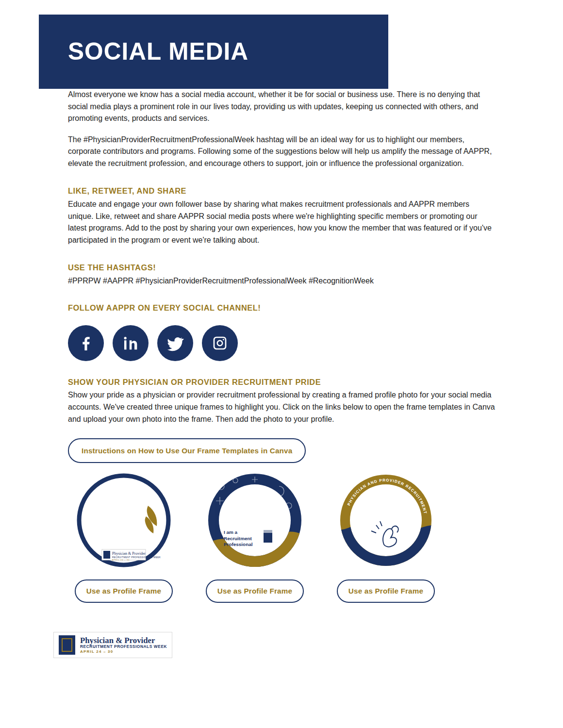Social Media
Almost everyone we know has a social media account, whether it be for social or business use. There is no denying that social media plays a prominent role in our lives today, providing us with updates, keeping us connected with others, and promoting events, products and services.
The #PhysicianProviderRecruitmentProfessionalWeek hashtag will be an ideal way for us to highlight our members, corporate contributors and programs. Following some of the suggestions below will help us amplify the message of AAPPR, elevate the recruitment profession, and encourage others to support, join or influence the professional organization.
Like, Retweet, and Share
Educate and engage your own follower base by sharing what makes recruitment professionals and AAPPR members unique. Like, retweet and share AAPPR social media posts where we're highlighting specific members or promoting our latest programs. Add to the post by sharing your own experiences, how you know the member that was featured or if you've participated in the program or event we're talking about.
Use the Hashtags!
#PPRPW #AAPPR #PhysicianProviderRecruitmentProfessionalWeek #RecognitionWeek
Follow AAPPR on Every Social Channel!
Show Your Physician or Provider Recruitment Pride
Show your pride as a physician or provider recruitment professional by creating a framed profile photo for your social media accounts. We've created three unique frames to highlight you. Click on the links below to open the frame templates in Canva and upload your own photo into the frame. Then add the photo to your profile.
Instructions on How to Use Our Frame Templates in Canva
Physician & Provider RECRUITMENT PROFESSIONALS WEEK APRIL 24 – 30
Use as Profile Frame
I am a
Recruitment
Professional
Use as Profile Frame
PHYSICIAN AND PROVIDER RECRUITMENT
Use as Profile Frame
Physician & Provider
Recruitment Professionals Week
April 24 – 30